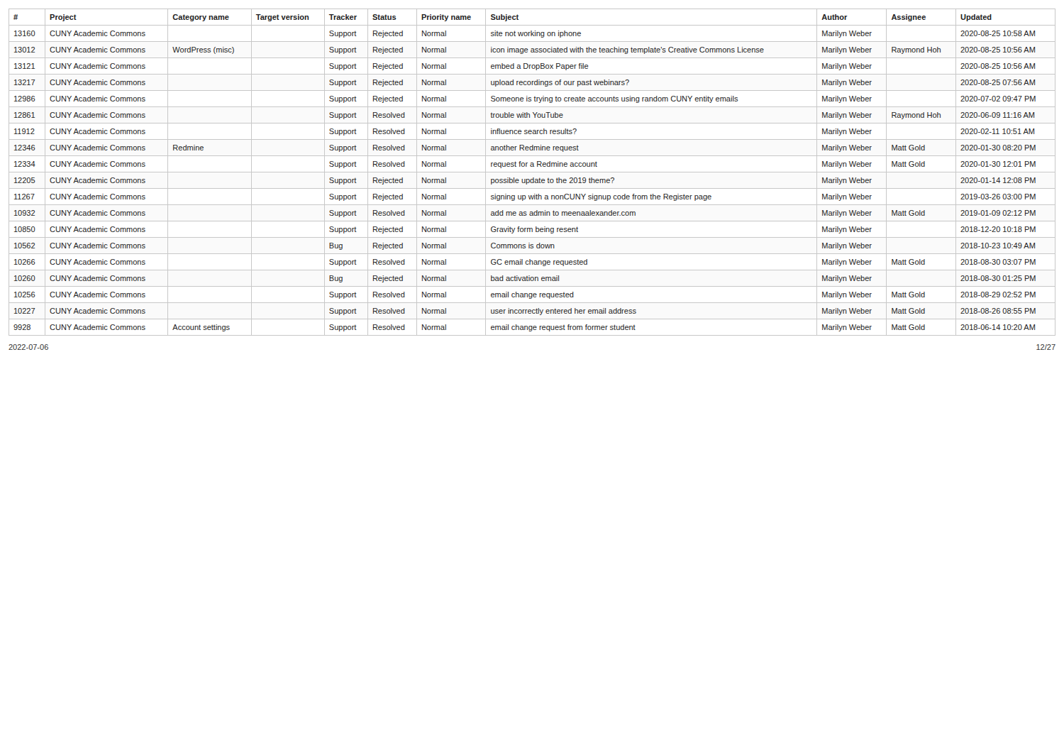| # | Project | Category name | Target version | Tracker | Status | Priority name | Subject | Author | Assignee | Updated |
| --- | --- | --- | --- | --- | --- | --- | --- | --- | --- | --- |
| 13160 | CUNY Academic Commons | | | Support | Rejected | Normal | site not working on iphone | Marilyn Weber | | 2020-08-25 10:58 AM |
| 13012 | CUNY Academic Commons | WordPress (misc) | | Support | Rejected | Normal | icon image associated with the teaching template's Creative Commons License | Marilyn Weber | Raymond Hoh | 2020-08-25 10:56 AM |
| 13121 | CUNY Academic Commons | | | Support | Rejected | Normal | embed a DropBox Paper file | Marilyn Weber | | 2020-08-25 10:56 AM |
| 13217 | CUNY Academic Commons | | | Support | Rejected | Normal | upload recordings of our past webinars? | Marilyn Weber | | 2020-08-25 07:56 AM |
| 12986 | CUNY Academic Commons | | | Support | Rejected | Normal | Someone is trying to create accounts using random CUNY entity emails | Marilyn Weber | | 2020-07-02 09:47 PM |
| 12861 | CUNY Academic Commons | | | Support | Resolved | Normal | trouble with YouTube | Marilyn Weber | Raymond Hoh | 2020-06-09 11:16 AM |
| 11912 | CUNY Academic Commons | | | Support | Resolved | Normal | influence search results? | Marilyn Weber | | 2020-02-11 10:51 AM |
| 12346 | CUNY Academic Commons | Redmine | | Support | Resolved | Normal | another Redmine request | Marilyn Weber | Matt Gold | 2020-01-30 08:20 PM |
| 12334 | CUNY Academic Commons | | | Support | Resolved | Normal | request for a Redmine account | Marilyn Weber | Matt Gold | 2020-01-30 12:01 PM |
| 12205 | CUNY Academic Commons | | | Support | Rejected | Normal | possible update to the 2019 theme? | Marilyn Weber | | 2020-01-14 12:08 PM |
| 11267 | CUNY Academic Commons | | | Support | Rejected | Normal | signing up with a nonCUNY signup code from the Register page | Marilyn Weber | | 2019-03-26 03:00 PM |
| 10932 | CUNY Academic Commons | | | Support | Resolved | Normal | add me as admin to meenaalexander.com | Marilyn Weber | Matt Gold | 2019-01-09 02:12 PM |
| 10850 | CUNY Academic Commons | | | Support | Rejected | Normal | Gravity form being resent | Marilyn Weber | | 2018-12-20 10:18 PM |
| 10562 | CUNY Academic Commons | | | Bug | Rejected | Normal | Commons is down | Marilyn Weber | | 2018-10-23 10:49 AM |
| 10266 | CUNY Academic Commons | | | Support | Resolved | Normal | GC email change requested | Marilyn Weber | Matt Gold | 2018-08-30 03:07 PM |
| 10260 | CUNY Academic Commons | | | Bug | Rejected | Normal | bad activation email | Marilyn Weber | | 2018-08-30 01:25 PM |
| 10256 | CUNY Academic Commons | | | Support | Resolved | Normal | email change requested | Marilyn Weber | Matt Gold | 2018-08-29 02:52 PM |
| 10227 | CUNY Academic Commons | | | Support | Resolved | Normal | user incorrectly entered her email address | Marilyn Weber | Matt Gold | 2018-08-26 08:55 PM |
| 9928 | CUNY Academic Commons | Account settings | | Support | Resolved | Normal | email change request from former student | Marilyn Weber | Matt Gold | 2018-06-14 10:20 AM |
2022-07-06 12/27